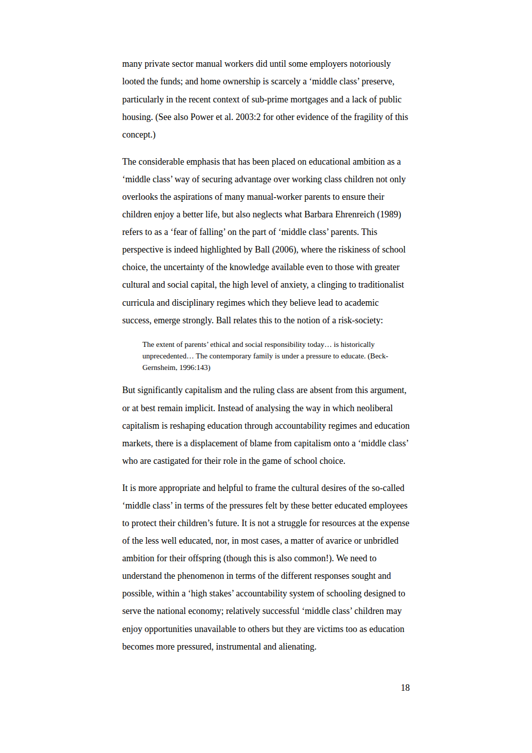many private sector manual workers did until some employers notoriously looted the funds; and home ownership is scarcely a ‘middle class’ preserve, particularly in the recent context of sub-prime mortgages and a lack of public housing. (See also Power et al. 2003:2 for other evidence of the fragility of this concept.)
The considerable emphasis that has been placed on educational ambition as a ‘middle class’ way of securing advantage over working class children not only overlooks the aspirations of many manual-worker parents to ensure their children enjoy a better life, but also neglects what Barbara Ehrenreich (1989) refers to as a ‘fear of falling’ on the part of ‘middle class’ parents. This perspective is indeed highlighted by Ball (2006), where the riskiness of school choice, the uncertainty of the knowledge available even to those with greater cultural and social capital, the high level of anxiety, a clinging to traditionalist curricula and disciplinary regimes which they believe lead to academic success, emerge strongly. Ball relates this to the notion of a risk-society:
The extent of parents’ ethical and social responsibility today… is historically unprecedented… The contemporary family is under a pressure to educate. (Beck-Gernsheim, 1996:143)
But significantly capitalism and the ruling class are absent from this argument, or at best remain implicit. Instead of analysing the way in which neoliberal capitalism is reshaping education through accountability regimes and education markets, there is a displacement of blame from capitalism onto a ‘middle class’ who are castigated for their role in the game of school choice.
It is more appropriate and helpful to frame the cultural desires of the so-called ‘middle class’ in terms of the pressures felt by these better educated employees to protect their children’s future. It is not a struggle for resources at the expense of the less well educated, nor, in most cases, a matter of avarice or unbridled ambition for their offspring (though this is also common!). We need to understand the phenomenon in terms of the different responses sought and possible, within a ‘high stakes’ accountability system of schooling designed to serve the national economy; relatively successful ‘middle class’ children may enjoy opportunities unavailable to others but they are victims too as education becomes more pressured, instrumental and alienating.
18